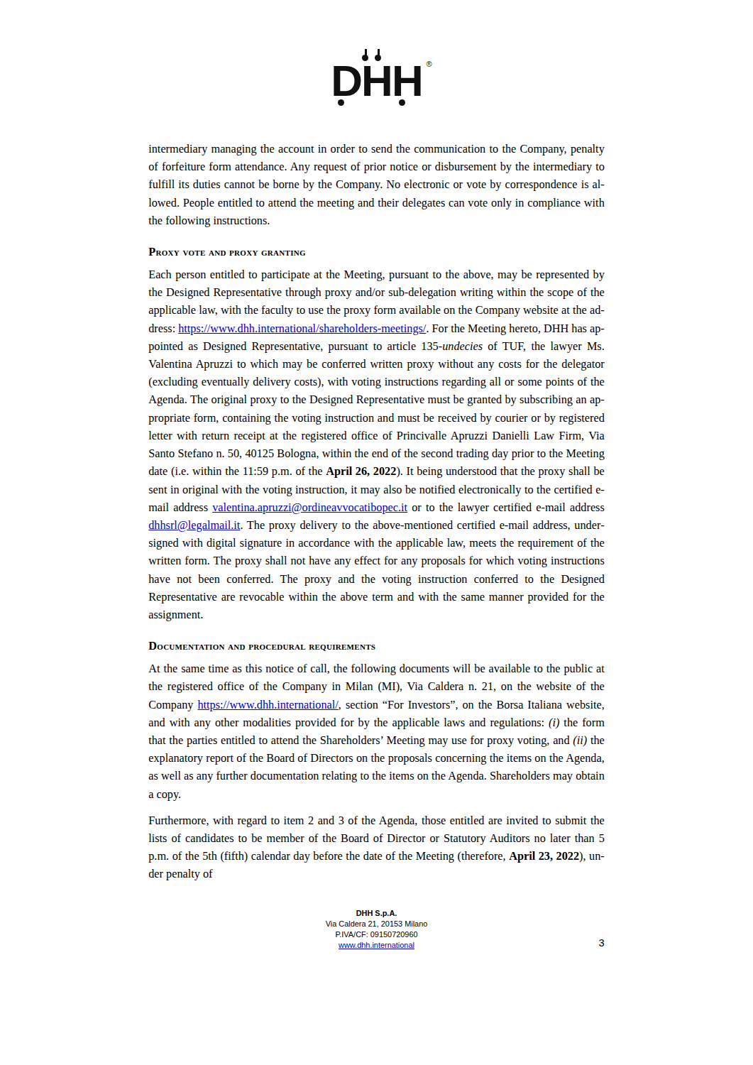DHH ®
intermediary managing the account in order to send the communication to the Company, penalty of forfeiture form attendance. Any request of prior notice or disbursement by the intermediary to fulfill its duties cannot be borne by the Company. No electronic or vote by correspondence is allowed. People entitled to attend the meeting and their delegates can vote only in compliance with the following instructions.
Proxy vote and proxy granting
Each person entitled to participate at the Meeting, pursuant to the above, may be represented by the Designed Representative through proxy and/or sub-delegation writing within the scope of the applicable law, with the faculty to use the proxy form available on the Company website at the address: https://www.dhh.international/shareholders-meetings/. For the Meeting hereto, DHH has appointed as Designed Representative, pursuant to article 135-undecies of TUF, the lawyer Ms. Valentina Apruzzi to which may be conferred written proxy without any costs for the delegator (excluding eventually delivery costs), with voting instructions regarding all or some points of the Agenda. The original proxy to the Designed Representative must be granted by subscribing an appropriate form, containing the voting instruction and must be received by courier or by registered letter with return receipt at the registered office of Princivalle Apruzzi Danielli Law Firm, Via Santo Stefano n. 50, 40125 Bologna, within the end of the second trading day prior to the Meeting date (i.e. within the 11:59 p.m. of the April 26, 2022). It being understood that the proxy shall be sent in original with the voting instruction, it may also be notified electronically to the certified e-mail address valentina.apruzzi@ordineavvocatibopec.it or to the lawyer certified e-mail address dhhsrl@legalmail.it. The proxy delivery to the above-mentioned certified e-mail address, undersigned with digital signature in accordance with the applicable law, meets the requirement of the written form. The proxy shall not have any effect for any proposals for which voting instructions have not been conferred. The proxy and the voting instruction conferred to the Designed Representative are revocable within the above term and with the same manner provided for the assignment.
Documentation and procedural requirements
At the same time as this notice of call, the following documents will be available to the public at the registered office of the Company in Milan (MI), Via Caldera n. 21, on the website of the Company https://www.dhh.international/, section “For Investors”, on the Borsa Italiana website, and with any other modalities provided for by the applicable laws and regulations: (i) the form that the parties entitled to attend the Shareholders’ Meeting may use for proxy voting, and (ii) the explanatory report of the Board of Directors on the proposals concerning the items on the Agenda, as well as any further documentation relating to the items on the Agenda. Shareholders may obtain a copy.
Furthermore, with regard to item 2 and 3 of the Agenda, those entitled are invited to submit the lists of candidates to be member of the Board of Director or Statutory Auditors no later than 5 p.m. of the 5th (fifth) calendar day before the date of the Meeting (therefore, April 23, 2022), under penalty of
DHH S.p.A.
Via Caldera 21, 20153 Milano
P.IVA/CF: 09150720960
www.dhh.international
3